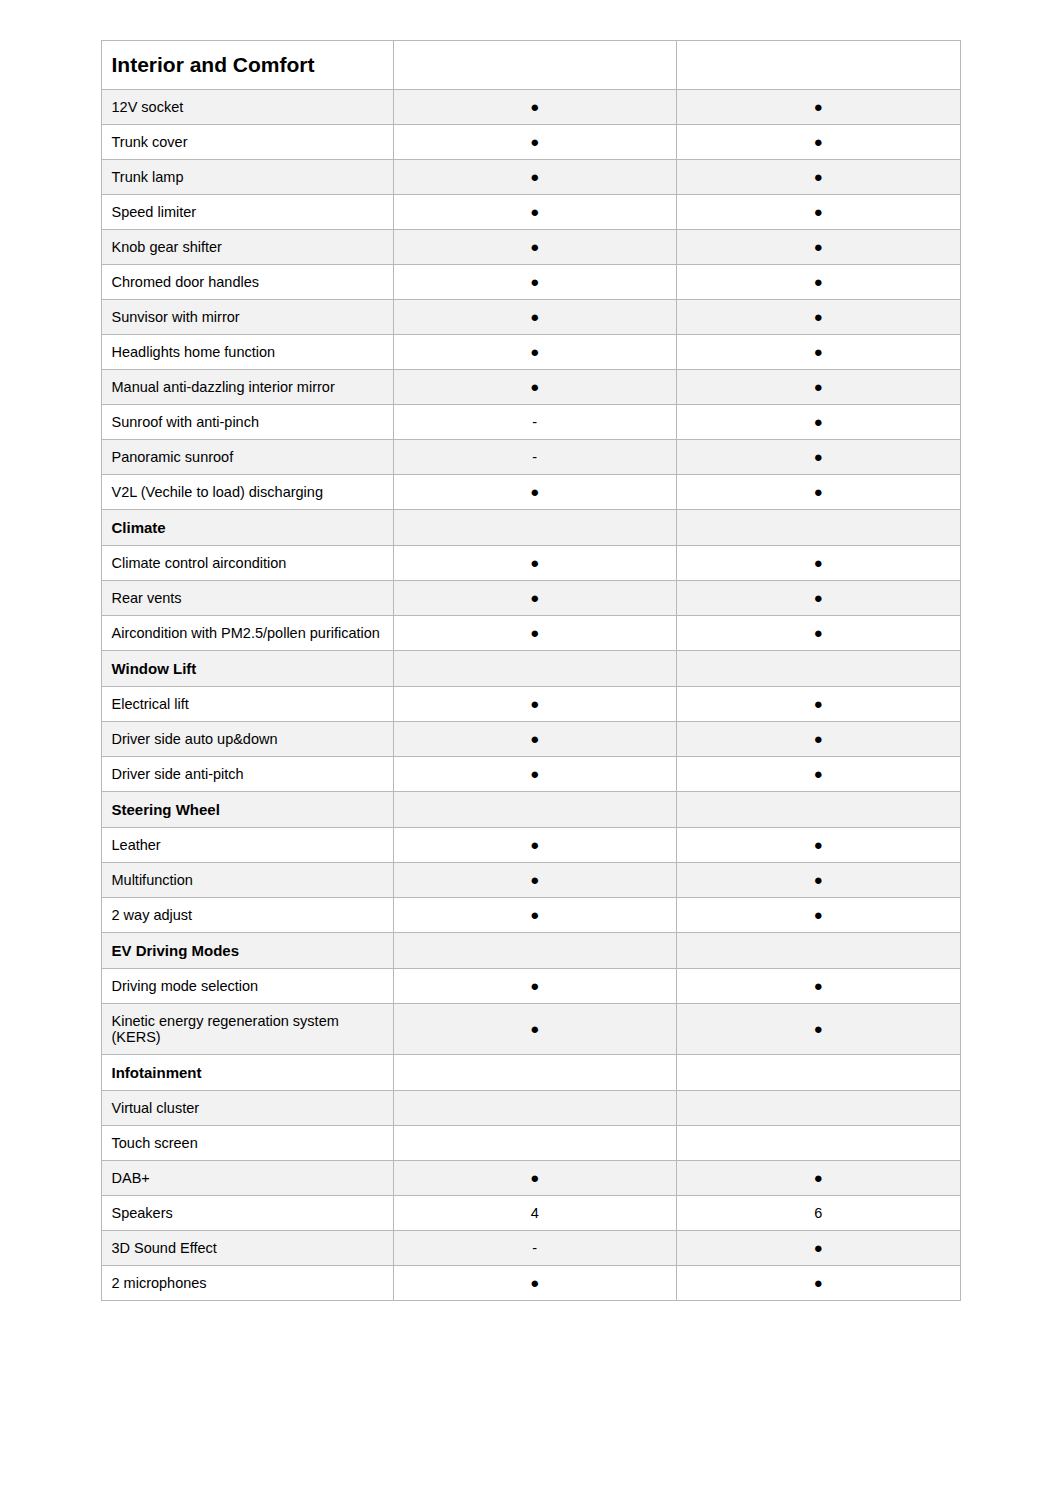| Interior and Comfort | | |
| 12V socket | ● | ● |
| Trunk cover | ● | ● |
| Trunk lamp | ● | ● |
| Speed limiter | ● | ● |
| Knob gear shifter | ● | ● |
| Chromed door handles | ● | ● |
| Sunvisor with mirror | ● | ● |
| Headlights home function | ● | ● |
| Manual anti-dazzling interior mirror | ● | ● |
| Sunroof with anti-pinch | - | ● |
| Panoramic sunroof | - | ● |
| V2L (Vechile to load) discharging | ● | ● |
| Climate | | |
| Climate control aircondition | ● | ● |
| Rear vents | ● | ● |
| Aircondition with PM2.5/pollen purification | ● | ● |
| Window Lift | | |
| Electrical lift | ● | ● |
| Driver side auto up&down | ● | ● |
| Driver side anti-pitch | ● | ● |
| Steering Wheel | | |
| Leather | ● | ● |
| Multifunction | ● | ● |
| 2 way adjust | ● | ● |
| EV Driving Modes | | |
| Driving mode selection | ● | ● |
| Kinetic energy regeneration system (KERS) | ● | ● |
| Infotainment | | |
| Virtual cluster | | |
| Touch screen | | |
| DAB+ | ● | ● |
| Speakers | 4 | 6 |
| 3D Sound Effect | - | ● |
| 2 microphones | ● | ● |